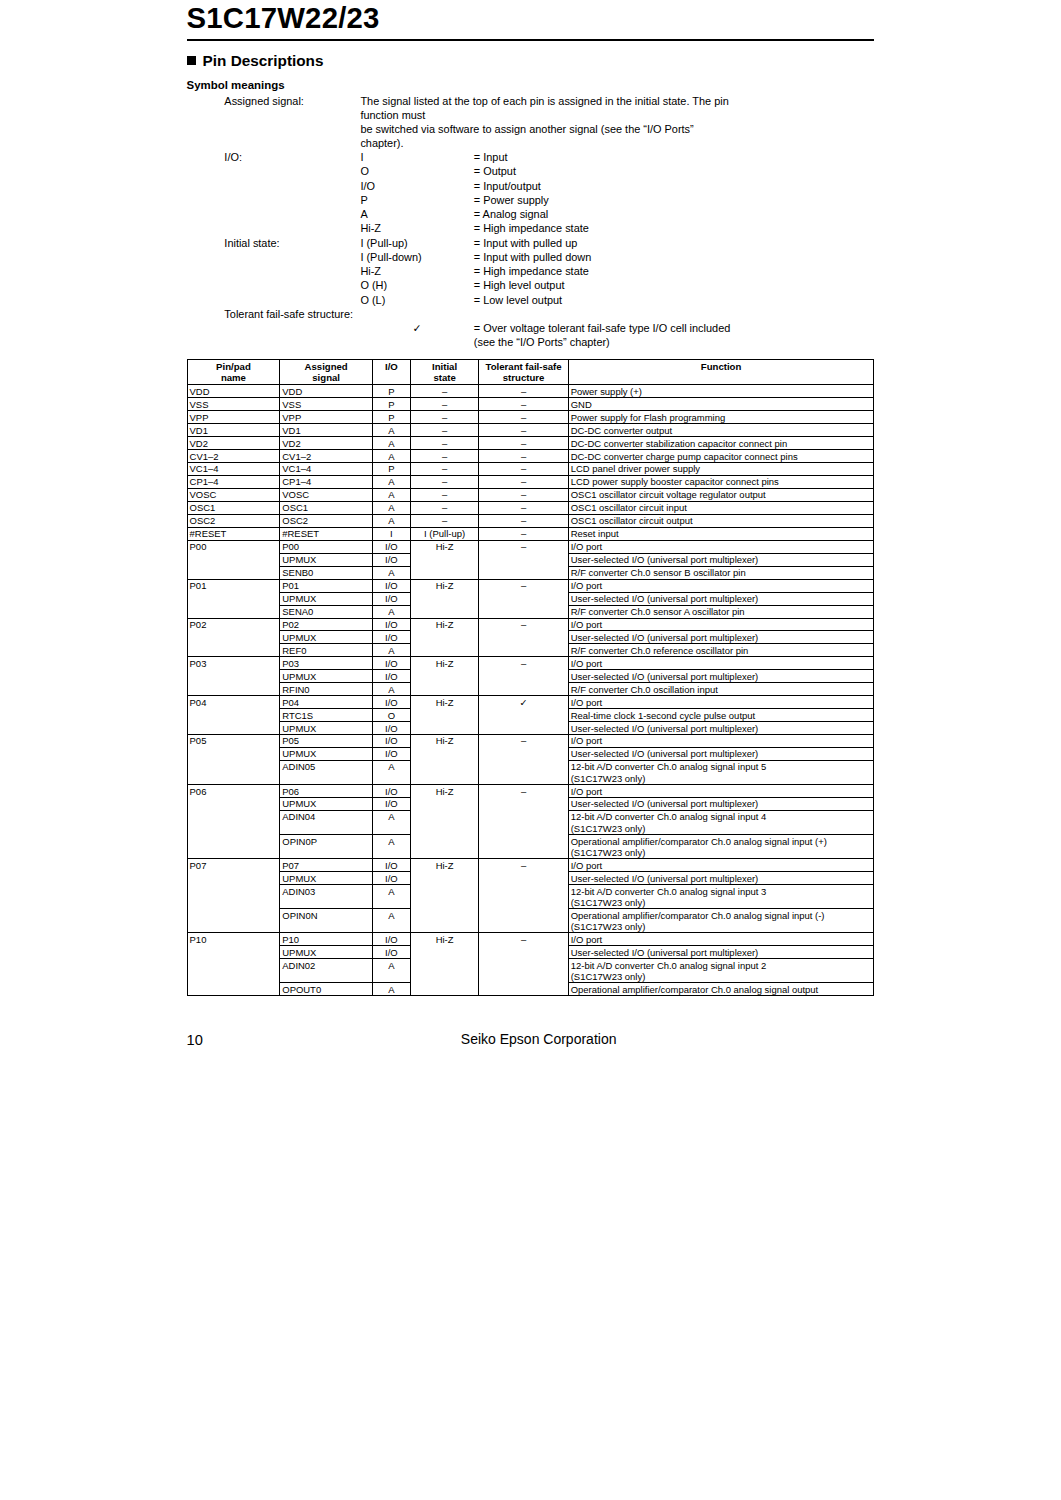S1C17W22/23
Pin Descriptions
Symbol meanings
| Assigned signal: | The signal listed at the top of each pin is assigned in the initial state. The pin function must |
| | be switched via software to assign another signal (see the “I/O Ports” chapter). |
| I/O: | I | = Input |
| | O | = Output |
| | I/O | = Input/output |
| | P | = Power supply |
| | A | = Analog signal |
| | Hi-Z | = High impedance state |
| Initial state: | I (Pull-up) | = Input with pulled up |
| | I (Pull-down) | = Input with pulled down |
| | Hi-Z | = High impedance state |
| | O (H) | = High level output |
| | O (L) | = Low level output |
| Tolerant fail-safe structure: | | |
| | ✓ | = Over voltage tolerant fail-safe type I/O cell included |
| | | (see the “I/O Ports” chapter) |
| Pin/pad name | Assigned signal | I/O | Initial state | Tolerant fail-safe structure | Function |
| --- | --- | --- | --- | --- | --- |
| VDD | VDD | P | – | – | Power supply (+) |
| VSS | VSS | P | – | – | GND |
| VPP | VPP | P | – | – | Power supply for Flash programming |
| VD1 | VD1 | A | – | – | DC-DC converter output |
| VD2 | VD2 | A | – | – | DC-DC converter stabilization capacitor connect pin |
| CV1–2 | CV1–2 | A | – | – | DC-DC converter charge pump capacitor connect pins |
| VC1–4 | VC1–4 | P | – | – | LCD panel driver power supply |
| CP1–4 | CP1–4 | A | – | – | LCD power supply booster capacitor connect pins |
| VOSC | VOSC | A | – | – | OSC1 oscillator circuit voltage regulator output |
| OSC1 | OSC1 | A | – | – | OSC1 oscillator circuit input |
| OSC2 | OSC2 | A | – | – | OSC1 oscillator circuit output |
| #RESET | #RESET | I | I (Pull-up) | – | Reset input |
| P00 | P00 | I/O | Hi-Z | – | I/O port |
| UPMUX | I/O | User-selected I/O (universal port multiplexer) |
| SENB0 | A | R/F converter Ch.0 sensor B oscillator pin |
| P01 | P01 | I/O | Hi-Z | – | I/O port |
| UPMUX | I/O | User-selected I/O (universal port multiplexer) |
| SENA0 | A | R/F converter Ch.0 sensor A oscillator pin |
| P02 | P02 | I/O | Hi-Z | – | I/O port |
| UPMUX | I/O | User-selected I/O (universal port multiplexer) |
| REF0 | A | R/F converter Ch.0 reference oscillator pin |
| P03 | P03 | I/O | Hi-Z | – | I/O port |
| UPMUX | I/O | User-selected I/O (universal port multiplexer) |
| RFIN0 | A | R/F converter Ch.0 oscillation input |
| P04 | P04 | I/O | Hi-Z | ✓ | I/O port |
| RTC1S | O | Real-time clock 1-second cycle pulse output |
| UPMUX | I/O | User-selected I/O (universal port multiplexer) |
| P05 | P05 | I/O | Hi-Z | – | I/O port |
| UPMUX | I/O | User-selected I/O (universal port multiplexer) |
| ADIN05 | A | 12-bit A/D converter Ch.0 analog signal input 5 (S1C17W23 only) |
| P06 | P06 | I/O | Hi-Z | – | I/O port |
| UPMUX | I/O | User-selected I/O (universal port multiplexer) |
| ADIN04 | A | 12-bit A/D converter Ch.0 analog signal input 4 (S1C17W23 only) |
| OPIN0P | A | Operational amplifier/comparator Ch.0 analog signal input (+) (S1C17W23 only) |
| P07 | P07 | I/O | Hi-Z | – | I/O port |
| UPMUX | I/O | User-selected I/O (universal port multiplexer) |
| ADIN03 | A | 12-bit A/D converter Ch.0 analog signal input 3 (S1C17W23 only) |
| OPIN0N | A | Operational amplifier/comparator Ch.0 analog signal input (-) (S1C17W23 only) |
| P10 | P10 | I/O | Hi-Z | – | I/O port |
| UPMUX | I/O | User-selected I/O (universal port multiplexer) |
| ADIN02 | A | 12-bit A/D converter Ch.0 analog signal input 2 (S1C17W23 only) |
| OPOUT0 | A | Operational amplifier/comparator Ch.0 analog signal output |
10
Seiko Epson Corporation